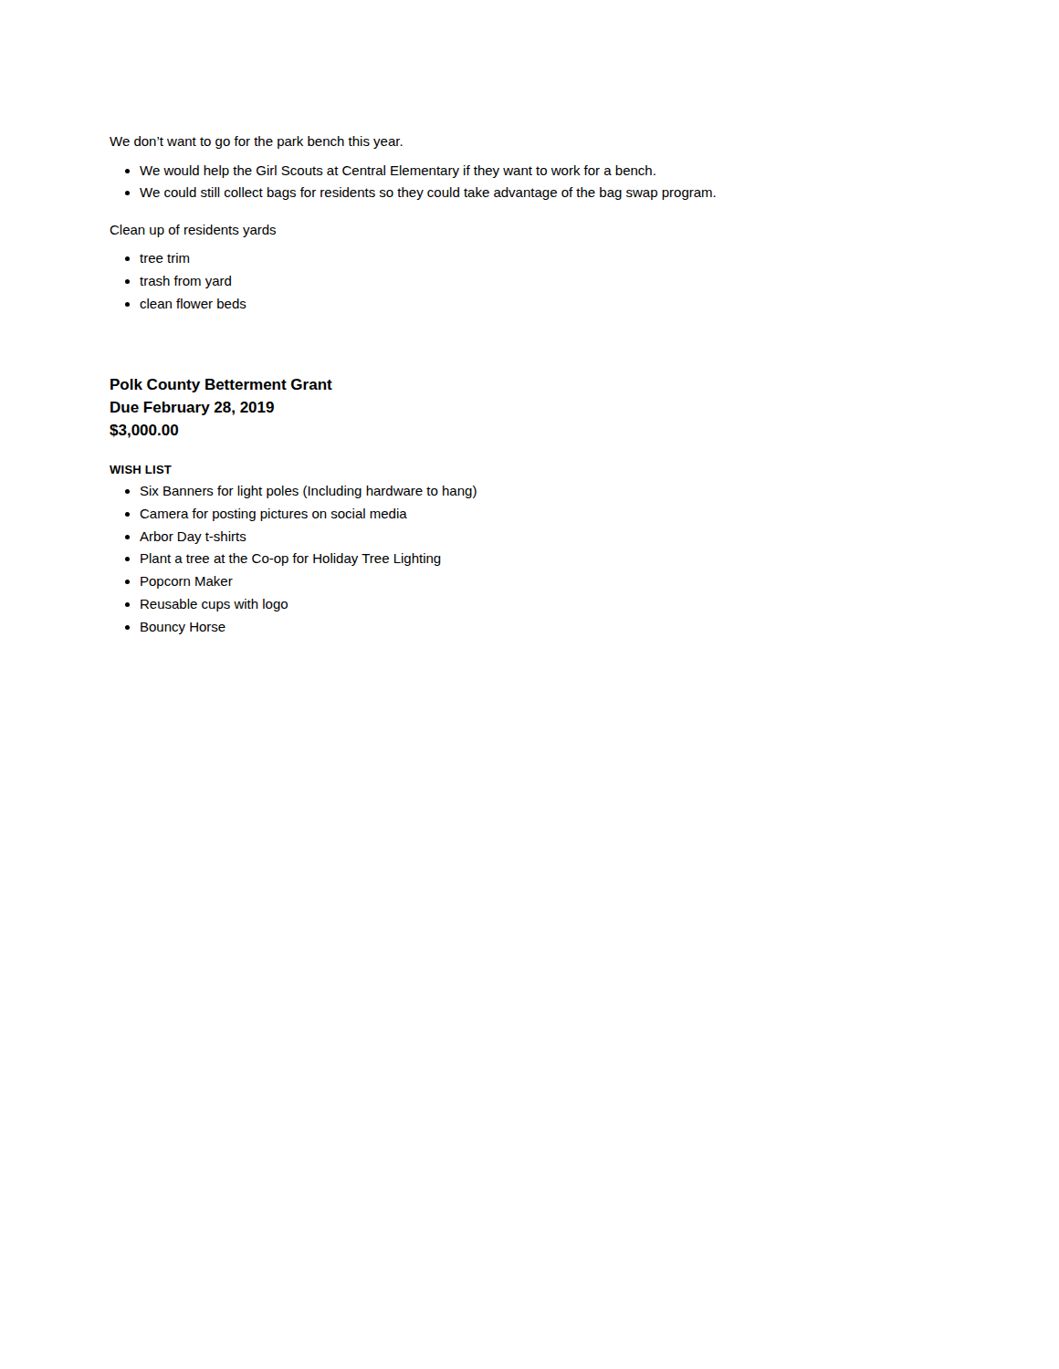We don’t want to go for the park bench this year.
We would help the Girl Scouts at Central Elementary if they want to work for a bench.
We could still collect bags for residents so they could take advantage of the bag swap program.
Clean up of residents yards
tree trim
trash from yard
clean flower beds
Polk County Betterment Grant
Due February 28, 2019
$3,000.00
WISH LIST
Six Banners for light poles (Including hardware to hang)
Camera for posting pictures on social media
Arbor Day t-shirts
Plant a tree at the Co-op for Holiday Tree Lighting
Popcorn Maker
Reusable cups with logo
Bouncy Horse